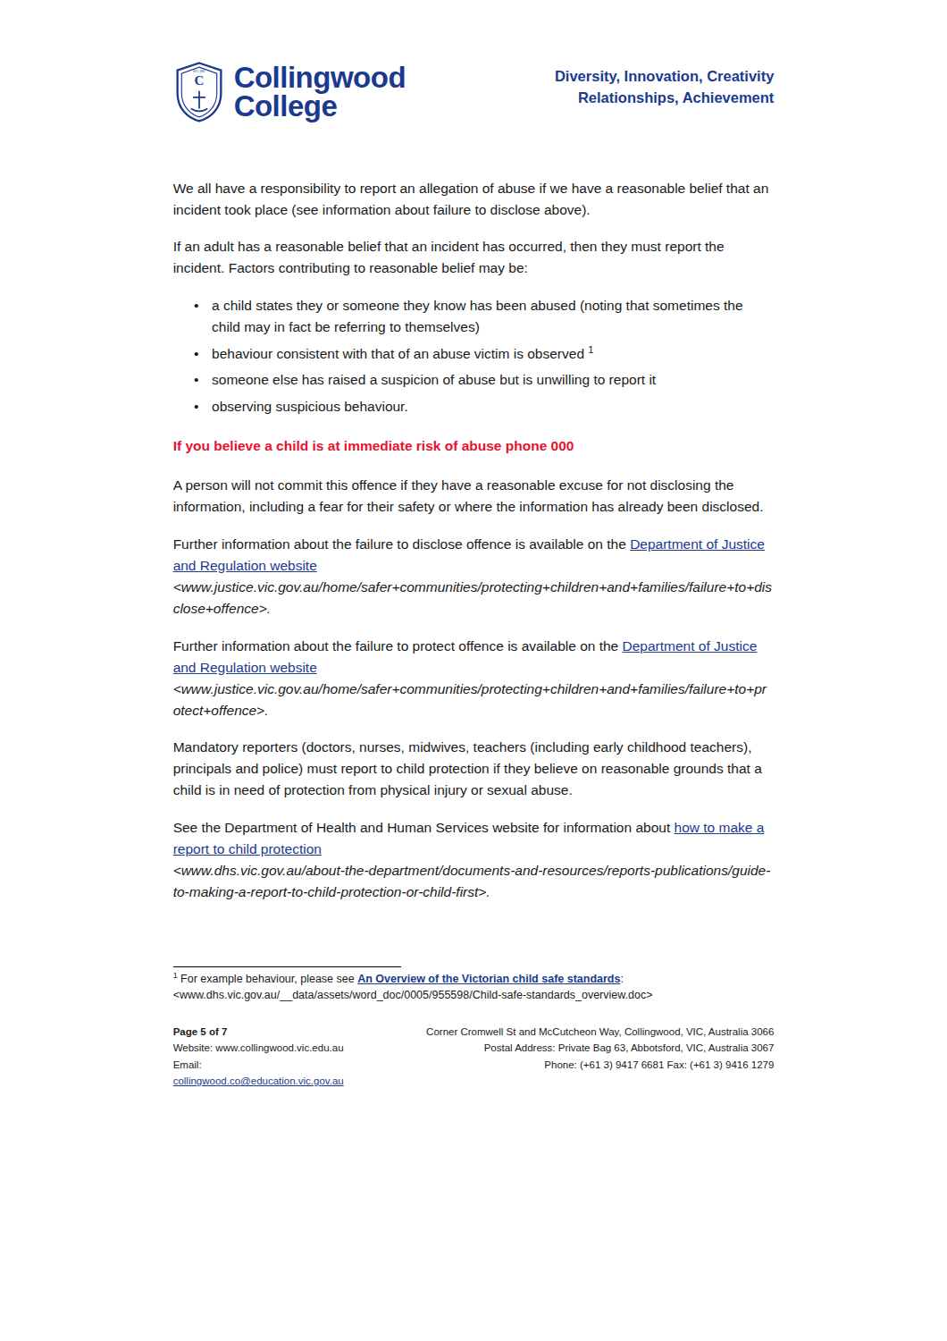C EST. 1882
Collingwood
College
Diversity, Innovation, Creativity
Relationships, Achievement
We all have a responsibility to report an allegation of abuse if we have a reasonable belief that an incident took place (see information about failure to disclose above).
If an adult has a reasonable belief that an incident has occurred, then they must report the incident. Factors contributing to reasonable belief may be:
a child states they or someone they know has been abused (noting that sometimes the child may in fact be referring to themselves)
behaviour consistent with that of an abuse victim is observed 1
someone else has raised a suspicion of abuse but is unwilling to report it
observing suspicious behaviour.
If you believe a child is at immediate risk of abuse phone 000
A person will not commit this offence if they have a reasonable excuse for not disclosing the information, including a fear for their safety or where the information has already been disclosed.
Further information about the failure to disclose offence is available on the Department of Justice and Regulation website
<www.justice.vic.gov.au/home/safer+communities/protecting+children+and+families/failure+to+disclose+offence>.
Further information about the failure to protect offence is available on the Department of Justice and Regulation website
<www.justice.vic.gov.au/home/safer+communities/protecting+children+and+families/failure+to+protect+offence>.
Mandatory reporters (doctors, nurses, midwives, teachers (including early childhood teachers), principals and police) must report to child protection if they believe on reasonable grounds that a child is in need of protection from physical injury or sexual abuse.
See the Department of Health and Human Services website for information about how to make a report to child protection
<www.dhs.vic.gov.au/about-the-department/documents-and-resources/reports-publications/guide-to-making-a-report-to-child-protection-or-child-first>.
1 For example behaviour, please see An Overview of the Victorian child safe standards:
<www.dhs.vic.gov.au/__data/assets/word_doc/0005/955598/Child-safe-standards_overview.doc>
Page 5 of 7
Website: www.collingwood.vic.edu.au
Email:
collingwood.co@education.vic.gov.au
Corner Cromwell St and McCutcheon Way, Collingwood, VIC, Australia 3066
Postal Address: Private Bag 63, Abbotsford, VIC, Australia 3067
Phone: (+61 3) 9417 6681 Fax: (+61 3) 9416 1279